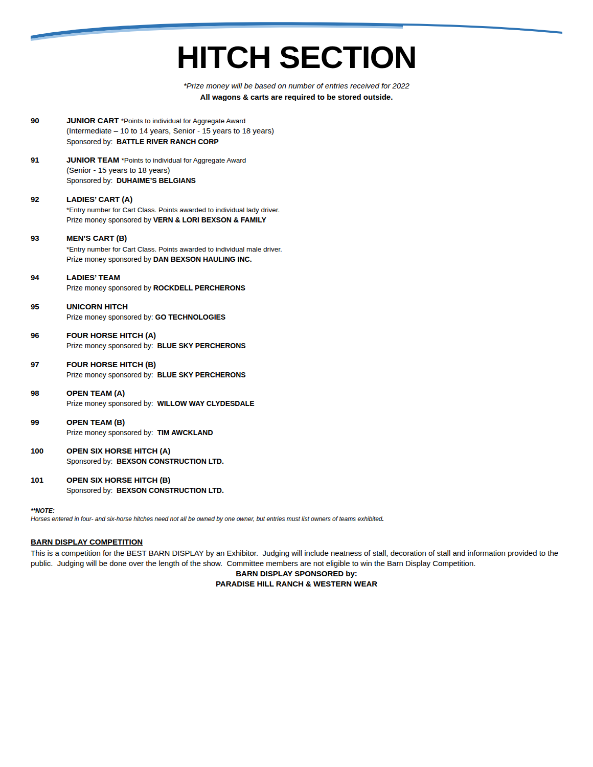HITCH SECTION
*Prize money will be based on number of entries received for 2022
All wagons & carts are required to be stored outside.
| 90 | JUNIOR CART *Points to individual for Aggregate Award (Intermediate – 10 to 14 years, Senior - 15 years to 18 years) Sponsored by: BATTLE RIVER RANCH CORP |
| 91 | JUNIOR TEAM *Points to individual for Aggregate Award (Senior - 15 years to 18 years) Sponsored by: DUHAIME’S BELGIANS |
| 92 | LADIES’ CART (A) *Entry number for Cart Class. Points awarded to individual lady driver. Prize money sponsored by VERN & LORI BEXSON & FAMILY |
| 93 | MEN’S CART (B) *Entry number for Cart Class. Points awarded to individual male driver. Prize money sponsored by DAN BEXSON HAULING INC. |
| 94 | LADIES’ TEAM Prize money sponsored by ROCKDELL PERCHERONS |
| 95 | UNICORN HITCH Prize money sponsored by: GO TECHNOLOGIES |
| 96 | FOUR HORSE HITCH (A) Prize money sponsored by: BLUE SKY PERCHERONS |
| 97 | FOUR HORSE HITCH (B) Prize money sponsored by: BLUE SKY PERCHERONS |
| 98 | OPEN TEAM (A) Prize money sponsored by: WILLOW WAY CLYDESDALE |
| 99 | OPEN TEAM (B) Prize money sponsored by: TIM AWCKLAND |
| 100 | OPEN SIX HORSE HITCH (A) Sponsored by: BEXSON CONSTRUCTION LTD. |
| 101 | OPEN SIX HORSE HITCH (B) Sponsored by: BEXSON CONSTRUCTION LTD. |
**NOTE:
Horses entered in four- and six-horse hitches need not all be owned by one owner, but entries must list owners of teams exhibited.
BARN DISPLAY COMPETITION
This is a competition for the BEST BARN DISPLAY by an Exhibitor. Judging will include neatness of stall, decoration of stall and information provided to the public. Judging will be done over the length of the show. Committee members are not eligible to win the Barn Display Competition.
BARN DISPLAY SPONSORED by:
PARADISE HILL RANCH & WESTERN WEAR